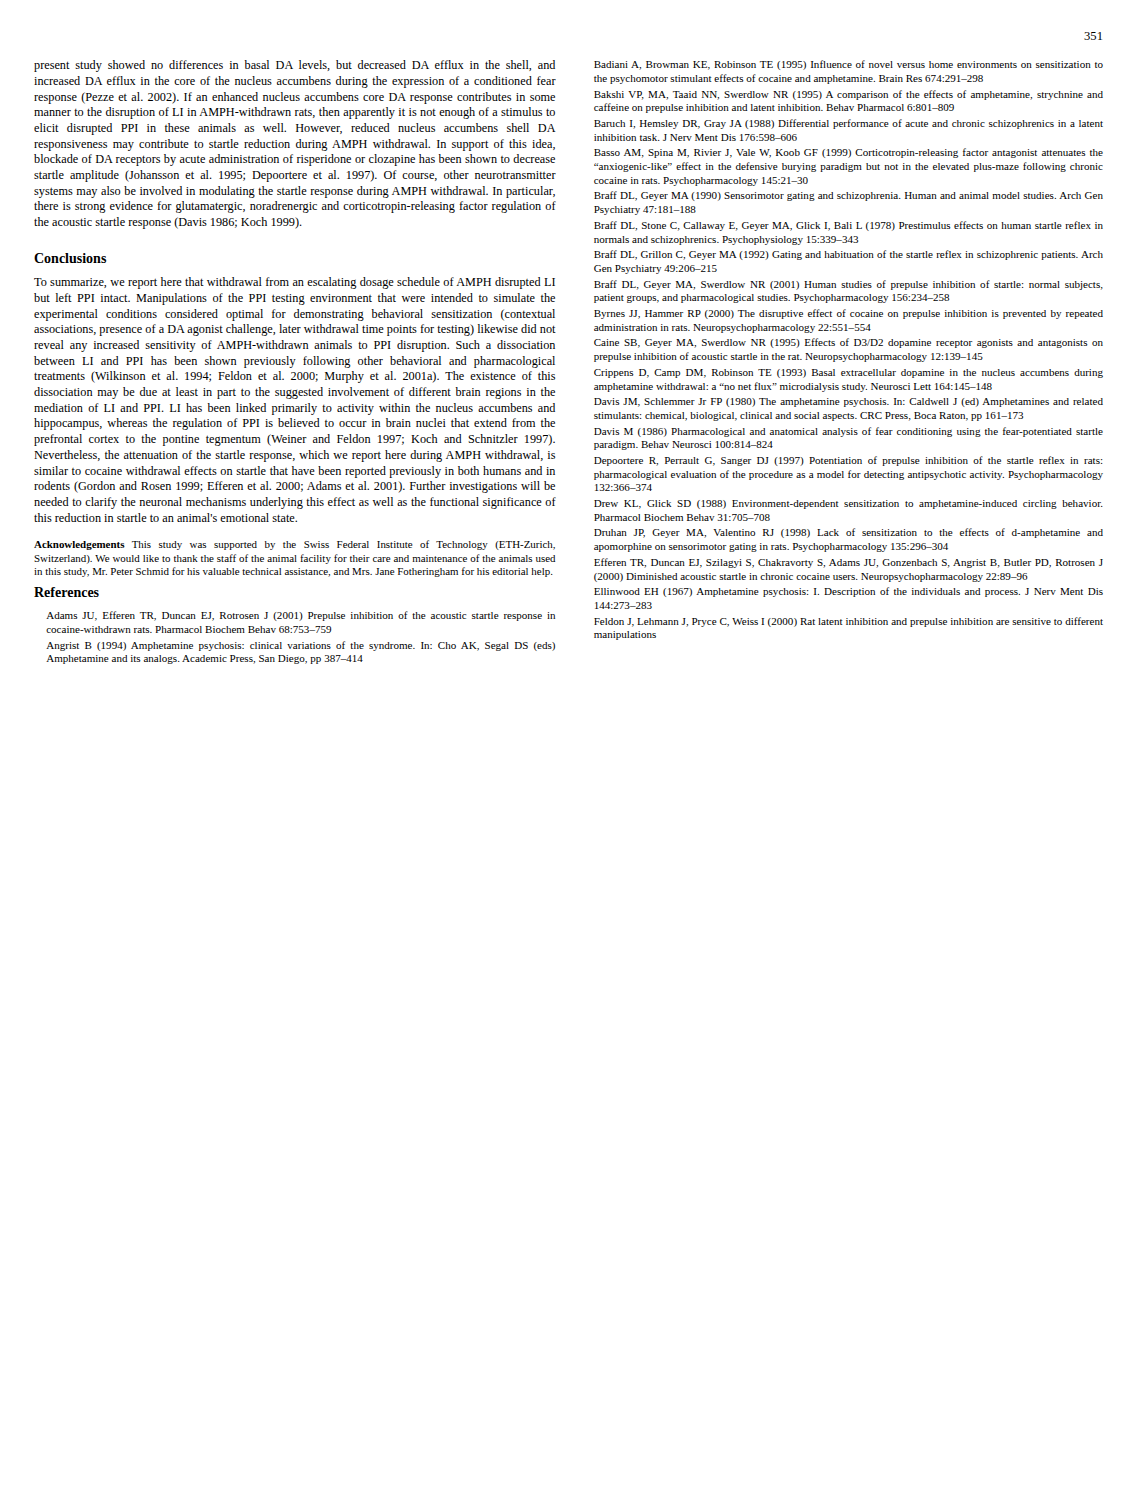351
present study showed no differences in basal DA levels, but decreased DA efflux in the shell, and increased DA efflux in the core of the nucleus accumbens during the expression of a conditioned fear response (Pezze et al. 2002). If an enhanced nucleus accumbens core DA response contributes in some manner to the disruption of LI in AMPH-withdrawn rats, then apparently it is not enough of a stimulus to elicit disrupted PPI in these animals as well. However, reduced nucleus accumbens shell DA responsiveness may contribute to startle reduction during AMPH withdrawal. In support of this idea, blockade of DA receptors by acute administration of risperidone or clozapine has been shown to decrease startle amplitude (Johansson et al. 1995; Depoortere et al. 1997). Of course, other neurotransmitter systems may also be involved in modulating the startle response during AMPH withdrawal. In particular, there is strong evidence for glutamatergic, noradrenergic and corticotropin-releasing factor regulation of the acoustic startle response (Davis 1986; Koch 1999).
Conclusions
To summarize, we report here that withdrawal from an escalating dosage schedule of AMPH disrupted LI but left PPI intact. Manipulations of the PPI testing environment that were intended to simulate the experimental conditions considered optimal for demonstrating behavioral sensitization (contextual associations, presence of a DA agonist challenge, later withdrawal time points for testing) likewise did not reveal any increased sensitivity of AMPH-withdrawn animals to PPI disruption. Such a dissociation between LI and PPI has been shown previously following other behavioral and pharmacological treatments (Wilkinson et al. 1994; Feldon et al. 2000; Murphy et al. 2001a). The existence of this dissociation may be due at least in part to the suggested involvement of different brain regions in the mediation of LI and PPI. LI has been linked primarily to activity within the nucleus accumbens and hippocampus, whereas the regulation of PPI is believed to occur in brain nuclei that extend from the prefrontal cortex to the pontine tegmentum (Weiner and Feldon 1997; Koch and Schnitzler 1997). Nevertheless, the attenuation of the startle response, which we report here during AMPH withdrawal, is similar to cocaine withdrawal effects on startle that have been reported previously in both humans and in rodents (Gordon and Rosen 1999; Efferen et al. 2000; Adams et al. 2001). Further investigations will be needed to clarify the neuronal mechanisms underlying this effect as well as the functional significance of this reduction in startle to an animal's emotional state.
Acknowledgements This study was supported by the Swiss Federal Institute of Technology (ETH-Zurich, Switzerland). We would like to thank the staff of the animal facility for their care and maintenance of the animals used in this study, Mr. Peter Schmid for his valuable technical assistance, and Mrs. Jane Fotheringham for his editorial help.
References
Adams JU, Efferen TR, Duncan EJ, Rotrosen J (2001) Prepulse inhibition of the acoustic startle response in cocaine-withdrawn rats. Pharmacol Biochem Behav 68:753–759
Angrist B (1994) Amphetamine psychosis: clinical variations of the syndrome. In: Cho AK, Segal DS (eds) Amphetamine and its analogs. Academic Press, San Diego, pp 387–414
Badiani A, Browman KE, Robinson TE (1995) Influence of novel versus home environments on sensitization to the psychomotor stimulant effects of cocaine and amphetamine. Brain Res 674:291–298
Bakshi VP, MA, Taaid NN, Swerdlow NR (1995) A comparison of the effects of amphetamine, strychnine and caffeine on prepulse inhibition and latent inhibition. Behav Pharmacol 6:801–809
Baruch I, Hemsley DR, Gray JA (1988) Differential performance of acute and chronic schizophrenics in a latent inhibition task. J Nerv Ment Dis 176:598–606
Basso AM, Spina M, Rivier J, Vale W, Koob GF (1999) Corticotropin-releasing factor antagonist attenuates the “anxiogenic-like” effect in the defensive burying paradigm but not in the elevated plus-maze following chronic cocaine in rats. Psychopharmacology 145:21–30
Braff DL, Geyer MA (1990) Sensorimotor gating and schizophrenia. Human and animal model studies. Arch Gen Psychiatry 47:181–188
Braff DL, Stone C, Callaway E, Geyer MA, Glick I, Bali L (1978) Prestimulus effects on human startle reflex in normals and schizophrenics. Psychophysiology 15:339–343
Braff DL, Grillon C, Geyer MA (1992) Gating and habituation of the startle reflex in schizophrenic patients. Arch Gen Psychiatry 49:206–215
Braff DL, Geyer MA, Swerdlow NR (2001) Human studies of prepulse inhibition of startle: normal subjects, patient groups, and pharmacological studies. Psychopharmacology 156:234–258
Byrnes JJ, Hammer RP (2000) The disruptive effect of cocaine on prepulse inhibition is prevented by repeated administration in rats. Neuropsychopharmacology 22:551–554
Caine SB, Geyer MA, Swerdlow NR (1995) Effects of D3/D2 dopamine receptor agonists and antagonists on prepulse inhibition of acoustic startle in the rat. Neuropsychopharmacology 12:139–145
Crippens D, Camp DM, Robinson TE (1993) Basal extracellular dopamine in the nucleus accumbens during amphetamine withdrawal: a “no net flux” microdialysis study. Neurosci Lett 164:145–148
Davis JM, Schlemmer Jr FP (1980) The amphetamine psychosis. In: Caldwell J (ed) Amphetamines and related stimulants: chemical, biological, clinical and social aspects. CRC Press, Boca Raton, pp 161–173
Davis M (1986) Pharmacological and anatomical analysis of fear conditioning using the fear-potentiated startle paradigm. Behav Neurosci 100:814–824
Depoortere R, Perrault G, Sanger DJ (1997) Potentiation of prepulse inhibition of the startle reflex in rats: pharmacological evaluation of the procedure as a model for detecting antipsychotic activity. Psychopharmacology 132:366–374
Drew KL, Glick SD (1988) Environment-dependent sensitization to amphetamine-induced circling behavior. Pharmacol Biochem Behav 31:705–708
Druhan JP, Geyer MA, Valentino RJ (1998) Lack of sensitization to the effects of d-amphetamine and apomorphine on sensorimotor gating in rats. Psychopharmacology 135:296–304
Efferen TR, Duncan EJ, Szilagyi S, Chakravorty S, Adams JU, Gonzenbach S, Angrist B, Butler PD, Rotrosen J (2000) Diminished acoustic startle in chronic cocaine users. Neuropsychopharmacology 22:89–96
Ellinwood EH (1967) Amphetamine psychosis: I. Description of the individuals and process. J Nerv Ment Dis 144:273–283
Feldon J, Lehmann J, Pryce C, Weiss I (2000) Rat latent inhibition and prepulse inhibition are sensitive to different manipulations